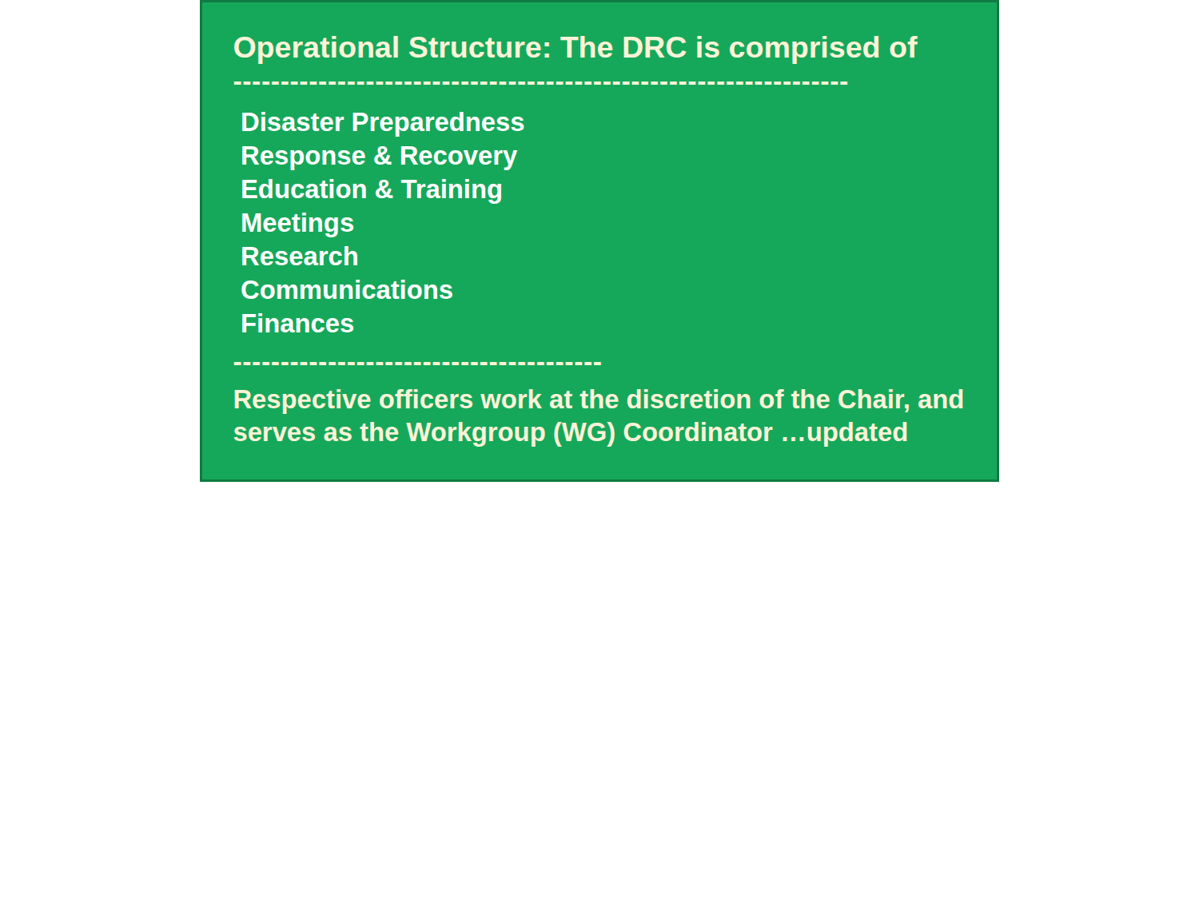Operational Structure: The DRC is comprised of
-----------------------------------------------------------------
Disaster Preparedness
Response & Recovery
Education & Training
Meetings
Research
Communications
Finances
---------------------------------------
Respective officers work at the discretion of the Chair, and serves as the Workgroup (WG) Coordinator …updated